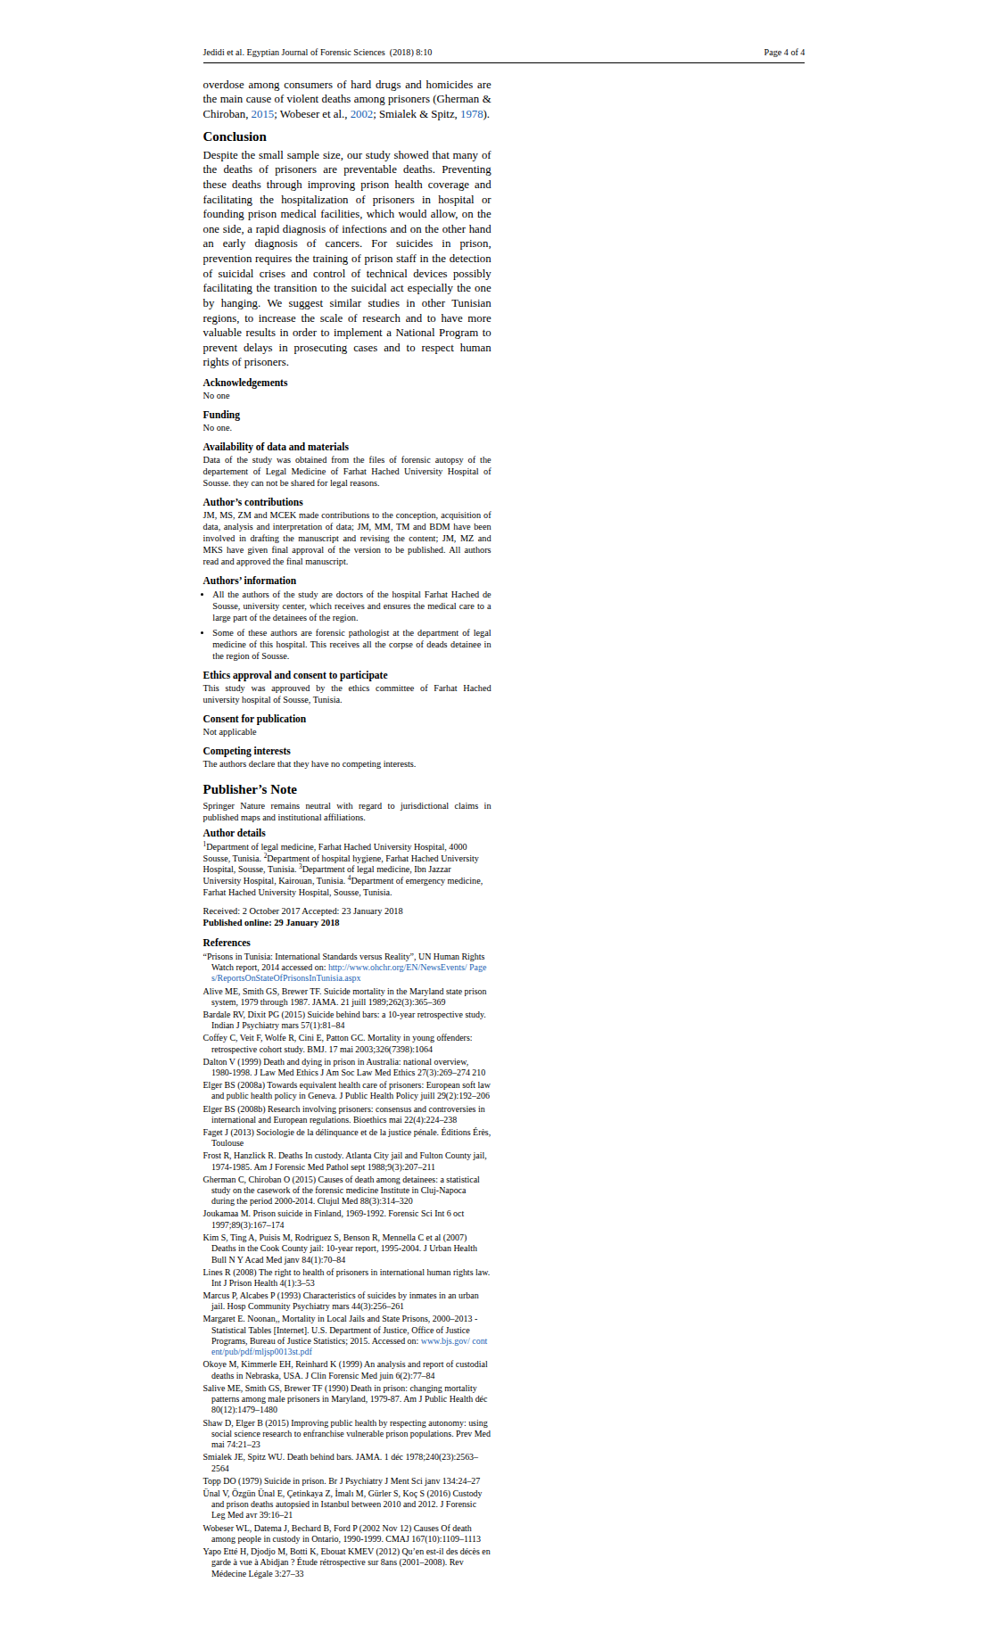Jedidi et al. Egyptian Journal of Forensic Sciences (2018) 8:10
Page 4 of 4
overdose among consumers of hard drugs and homicides are the main cause of violent deaths among prisoners (Gherman & Chiroban, 2015; Wobeser et al., 2002; Smialek & Spitz, 1978).
Conclusion
Despite the small sample size, our study showed that many of the deaths of prisoners are preventable deaths. Preventing these deaths through improving prison health coverage and facilitating the hospitalization of prisoners in hospital or founding prison medical facilities, which would allow, on the one side, a rapid diagnosis of infections and on the other hand an early diagnosis of cancers. For suicides in prison, prevention requires the training of prison staff in the detection of suicidal crises and control of technical devices possibly facilitating the transition to the suicidal act especially the one by hanging. We suggest similar studies in other Tunisian regions, to increase the scale of research and to have more valuable results in order to implement a National Program to prevent delays in prosecuting cases and to respect human rights of prisoners.
Acknowledgements
No one
Funding
No one.
Availability of data and materials
Data of the study was obtained from the files of forensic autopsy of the departement of Legal Medicine of Farhat Hached University Hospital of Sousse. they can not be shared for legal reasons.
Author’s contributions
JM, MS, ZM and MCEK made contributions to the conception, acquisition of data, analysis and interpretation of data; JM, MM, TM and BDM have been involved in drafting the manuscript and revising the content; JM, MZ and MKS have given final approval of the version to be published. All authors read and approved the final manuscript.
Authors’ information
All the authors of the study are doctors of the hospital Farhat Hached de Sousse, university center, which receives and ensures the medical care to a large part of the detainees of the region.
Some of these authors are forensic pathologist at the department of legal medicine of this hospital. This receives all the corpse of deads detainee in the region of Sousse.
Ethics approval and consent to participate
This study was approuved by the ethics committee of Farhat Hached university hospital of Sousse, Tunisia.
Consent for publication
Not applicable
Competing interests
The authors declare that they have no competing interests.
Publisher’s Note
Springer Nature remains neutral with regard to jurisdictional claims in published maps and institutional affiliations.
Author details
1Department of legal medicine, Farhat Hached University Hospital, 4000 Sousse, Tunisia. 2Department of hospital hygiene, Farhat Hached University Hospital, Sousse, Tunisia. 3Department of legal medicine, Ibn Jazzar University Hospital, Kairouan, Tunisia. 4Department of emergency medicine, Farhat Hached University Hospital, Sousse, Tunisia.
Received: 2 October 2017 Accepted: 23 January 2018
Published online: 29 January 2018
References
“Prisons in Tunisia: International Standards versus Reality”, UN Human Rights Watch report, 2014 accessed on: http://www.ohchr.org/EN/NewsEvents/ Pages/ReportsOnStateOfPrisonsInTunisia.aspx
Alive ME, Smith GS, Brewer TF. Suicide mortality in the Maryland state prison system, 1979 through 1987. JAMA. 21 juill 1989;262(3):365–369
Bardale RV, Dixit PG (2015) Suicide behind bars: a 10-year retrospective study. Indian J Psychiatry mars 57(1):81–84
Coffey C, Veit F, Wolfe R, Cini E, Patton GC. Mortality in young offenders: retrospective cohort study. BMJ. 17 mai 2003;326(7398):1064
Dalton V (1999) Death and dying in prison in Australia: national overview, 1980-1998. J Law Med Ethics J Am Soc Law Med Ethics 27(3):269–274 210
Elger BS (2008a) Towards equivalent health care of prisoners: European soft law and public health policy in Geneva. J Public Health Policy juill 29(2):192–206
Elger BS (2008b) Research involving prisoners: consensus and controversies in international and European regulations. Bioethics mai 22(4):224–238
Faget J (2013) Sociologie de la délinquance et de la justice pénale. Éditions Érès, Toulouse
Frost R, Hanzlick R. Deaths In custody. Atlanta City jail and Fulton County jail, 1974-1985. Am J Forensic Med Pathol sept 1988;9(3):207–211
Gherman C, Chiroban O (2015) Causes of death among detainees: a statistical study on the casework of the forensic medicine Institute in Cluj-Napoca during the period 2000-2014. Clujul Med 88(3):314–320
Joukamaa M. Prison suicide in Finland, 1969-1992. Forensic Sci Int 6 oct 1997;89(3):167–174
Kim S, Ting A, Puisis M, Rodriguez S, Benson R, Mennella C et al (2007) Deaths in the Cook County jail: 10-year report, 1995-2004. J Urban Health Bull N Y Acad Med janv 84(1):70–84
Lines R (2008) The right to health of prisoners in international human rights law. Int J Prison Health 4(1):3–53
Marcus P, Alcabes P (1993) Characteristics of suicides by inmates in an urban jail. Hosp Community Psychiatry mars 44(3):256–261
Margaret E. Noonan,, Mortality in Local Jails and State Prisons, 2000–2013 - Statistical Tables [Internet]. U.S. Department of Justice, Office of Justice Programs, Bureau of Justice Statistics; 2015. Accessed on: www.bjs.gov/ content/pub/pdf/mljsp0013st.pdf
Okoye M, Kimmerle EH, Reinhard K (1999) An analysis and report of custodial deaths in Nebraska, USA. J Clin Forensic Med juin 6(2):77–84
Salive ME, Smith GS, Brewer TF (1990) Death in prison: changing mortality patterns among male prisoners in Maryland, 1979-87. Am J Public Health déc 80(12):1479–1480
Shaw D, Elger B (2015) Improving public health by respecting autonomy: using social science research to enfranchise vulnerable prison populations. Prev Med mai 74:21–23
Smialek JE, Spitz WU. Death behind bars. JAMA. 1 déc 1978;240(23):2563–2564
Topp DO (1979) Suicide in prison. Br J Psychiatry J Ment Sci janv 134:24–27
Ünal V, Özgün Ünal E, Çetinkaya Z, İmalı M, Gürler S, Koç S (2016) Custody and prison deaths autopsied in Istanbul between 2010 and 2012. J Forensic Leg Med avr 39:16–21
Wobeser WL, Datema J, Bechard B, Ford P (2002 Nov 12) Causes Of death among people in custody in Ontario, 1990-1999. CMAJ 167(10):1109–1113
Yapo Etté H, Djodjo M, Botti K, Ebouat KMEV (2012) Qu’en est-il des décès en garde à vue à Abidjan ? Étude rétrospective sur 8ans (2001–2008). Rev Médecine Légale 3:27–33